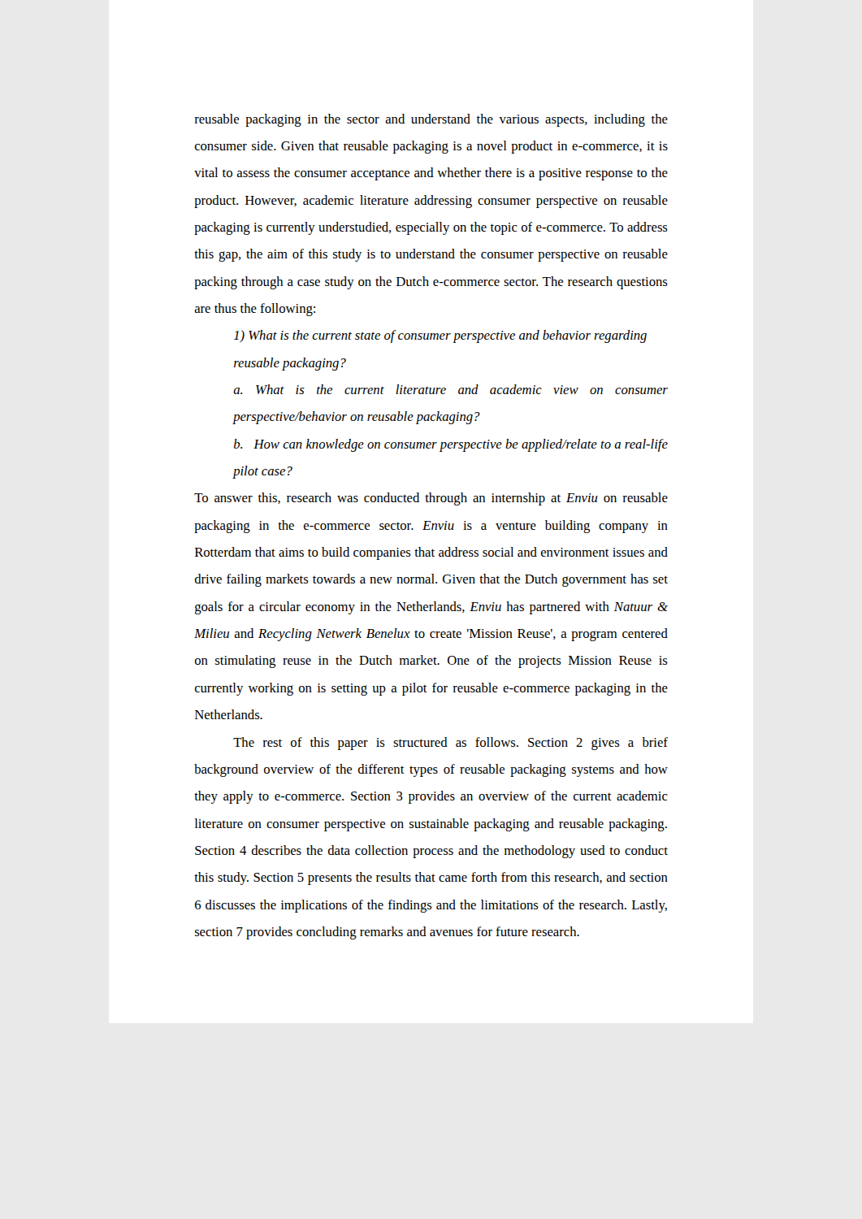reusable packaging in the sector and understand the various aspects, including the consumer side. Given that reusable packaging is a novel product in e-commerce, it is vital to assess the consumer acceptance and whether there is a positive response to the product. However, academic literature addressing consumer perspective on reusable packaging is currently understudied, especially on the topic of e-commerce. To address this gap, the aim of this study is to understand the consumer perspective on reusable packing through a case study on the Dutch e-commerce sector. The research questions are thus the following:
1) What is the current state of consumer perspective and behavior regarding reusable packaging?
a. What is the current literature and academic view on consumer perspective/behavior on reusable packaging?
b. How can knowledge on consumer perspective be applied/relate to a real-life pilot case?
To answer this, research was conducted through an internship at Enviu on reusable packaging in the e-commerce sector. Enviu is a venture building company in Rotterdam that aims to build companies that address social and environment issues and drive failing markets towards a new normal. Given that the Dutch government has set goals for a circular economy in the Netherlands, Enviu has partnered with Natuur & Milieu and Recycling Netwerk Benelux to create 'Mission Reuse', a program centered on stimulating reuse in the Dutch market. One of the projects Mission Reuse is currently working on is setting up a pilot for reusable e-commerce packaging in the Netherlands.
The rest of this paper is structured as follows. Section 2 gives a brief background overview of the different types of reusable packaging systems and how they apply to e-commerce. Section 3 provides an overview of the current academic literature on consumer perspective on sustainable packaging and reusable packaging. Section 4 describes the data collection process and the methodology used to conduct this study. Section 5 presents the results that came forth from this research, and section 6 discusses the implications of the findings and the limitations of the research. Lastly, section 7 provides concluding remarks and avenues for future research.